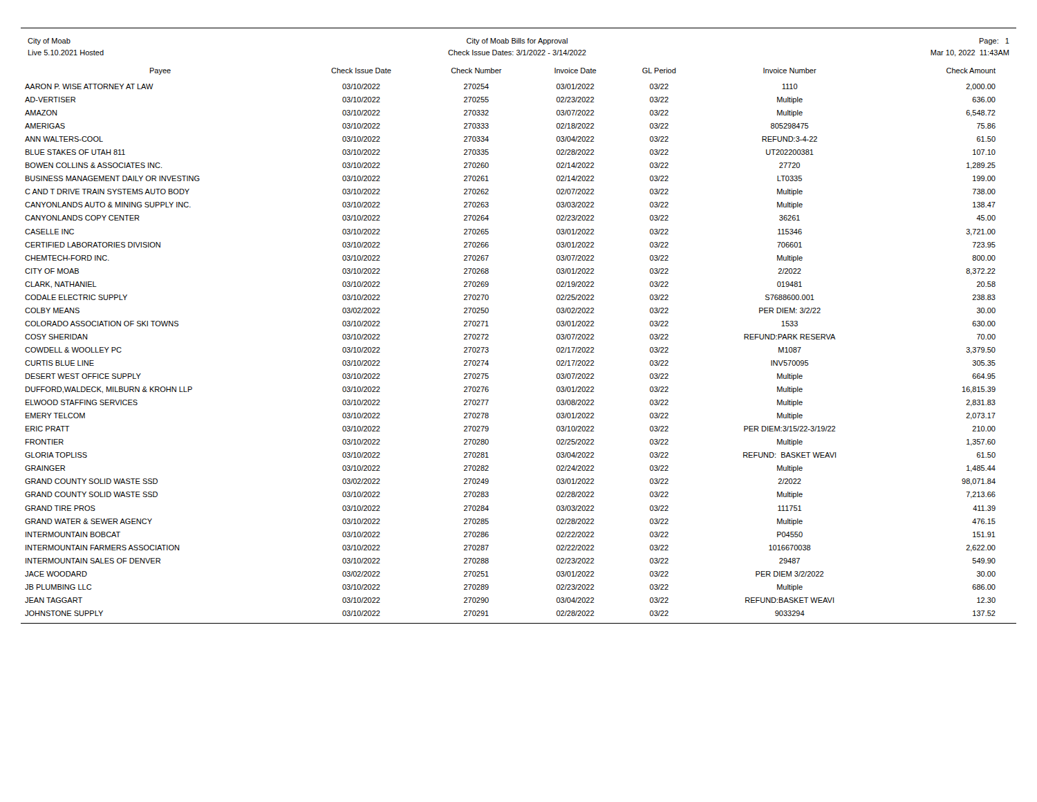City of Moab
Live 5.10.2021 Hosted
City of Moab Bills for Approval
Check Issue Dates: 3/1/2022 - 3/14/2022
Page: 1
Mar 10, 2022 11:43AM
| Payee | Check Issue Date | Check Number | Invoice Date | GL Period | Invoice Number | Check Amount |
| --- | --- | --- | --- | --- | --- | --- |
| AARON P. WISE ATTORNEY AT LAW | 03/10/2022 | 270254 | 03/01/2022 | 03/22 | 1110 | 2,000.00 |
| AD-VERTISER | 03/10/2022 | 270255 | 02/23/2022 | 03/22 | Multiple | 636.00 |
| AMAZON | 03/10/2022 | 270332 | 03/07/2022 | 03/22 | Multiple | 6,548.72 |
| AMERIGAS | 03/10/2022 | 270333 | 02/18/2022 | 03/22 | 805298475 | 75.86 |
| ANN WALTERS-COOL | 03/10/2022 | 270334 | 03/04/2022 | 03/22 | REFUND:3-4-22 | 61.50 |
| BLUE STAKES OF UTAH 811 | 03/10/2022 | 270335 | 02/28/2022 | 03/22 | UT202200381 | 107.10 |
| BOWEN COLLINS & ASSOCIATES INC. | 03/10/2022 | 270260 | 02/14/2022 | 03/22 | 27720 | 1,289.25 |
| BUSINESS MANAGEMENT DAILY OR INVESTING | 03/10/2022 | 270261 | 02/14/2022 | 03/22 | LT0335 | 199.00 |
| C AND T DRIVE TRAIN SYSTEMS AUTO BODY | 03/10/2022 | 270262 | 02/07/2022 | 03/22 | Multiple | 738.00 |
| CANYONLANDS AUTO & MINING SUPPLY INC. | 03/10/2022 | 270263 | 03/03/2022 | 03/22 | Multiple | 138.47 |
| CANYONLANDS COPY CENTER | 03/10/2022 | 270264 | 02/23/2022 | 03/22 | 36261 | 45.00 |
| CASELLE INC | 03/10/2022 | 270265 | 03/01/2022 | 03/22 | 115346 | 3,721.00 |
| CERTIFIED LABORATORIES DIVISION | 03/10/2022 | 270266 | 03/01/2022 | 03/22 | 706601 | 723.95 |
| CHEMTECH-FORD INC. | 03/10/2022 | 270267 | 03/07/2022 | 03/22 | Multiple | 800.00 |
| CITY OF MOAB | 03/10/2022 | 270268 | 03/01/2022 | 03/22 | 2/2022 | 8,372.22 |
| CLARK, NATHANIEL | 03/10/2022 | 270269 | 02/19/2022 | 03/22 | 019481 | 20.58 |
| CODALE ELECTRIC SUPPLY | 03/10/2022 | 270270 | 02/25/2022 | 03/22 | S7688600.001 | 238.83 |
| COLBY MEANS | 03/02/2022 | 270250 | 03/02/2022 | 03/22 | PER DIEM: 3/2/22 | 30.00 |
| COLORADO ASSOCIATION OF SKI TOWNS | 03/10/2022 | 270271 | 03/01/2022 | 03/22 | 1533 | 630.00 |
| COSY SHERIDAN | 03/10/2022 | 270272 | 03/07/2022 | 03/22 | REFUND:PARK RESERVA | 70.00 |
| COWDELL & WOOLLEY PC | 03/10/2022 | 270273 | 02/17/2022 | 03/22 | M1087 | 3,379.50 |
| CURTIS BLUE LINE | 03/10/2022 | 270274 | 02/17/2022 | 03/22 | INV570095 | 305.35 |
| DESERT WEST OFFICE SUPPLY | 03/10/2022 | 270275 | 03/07/2022 | 03/22 | Multiple | 664.95 |
| DUFFORD,WALDECK, MILBURN & KROHN LLP | 03/10/2022 | 270276 | 03/01/2022 | 03/22 | Multiple | 16,815.39 |
| ELWOOD STAFFING SERVICES | 03/10/2022 | 270277 | 03/08/2022 | 03/22 | Multiple | 2,831.83 |
| EMERY TELCOM | 03/10/2022 | 270278 | 03/01/2022 | 03/22 | Multiple | 2,073.17 |
| ERIC PRATT | 03/10/2022 | 270279 | 03/10/2022 | 03/22 | PER DIEM:3/15/22-3/19/22 | 210.00 |
| FRONTIER | 03/10/2022 | 270280 | 02/25/2022 | 03/22 | Multiple | 1,357.60 |
| GLORIA TOPLISS | 03/10/2022 | 270281 | 03/04/2022 | 03/22 | REFUND: BASKET WEAVI | 61.50 |
| GRAINGER | 03/10/2022 | 270282 | 02/24/2022 | 03/22 | Multiple | 1,485.44 |
| GRAND COUNTY SOLID WASTE SSD | 03/02/2022 | 270249 | 03/01/2022 | 03/22 | 2/2022 | 98,071.84 |
| GRAND COUNTY SOLID WASTE SSD | 03/10/2022 | 270283 | 02/28/2022 | 03/22 | Multiple | 7,213.66 |
| GRAND TIRE PROS | 03/10/2022 | 270284 | 03/03/2022 | 03/22 | 111751 | 411.39 |
| GRAND WATER & SEWER AGENCY | 03/10/2022 | 270285 | 02/28/2022 | 03/22 | Multiple | 476.15 |
| INTERMOUNTAIN BOBCAT | 03/10/2022 | 270286 | 02/22/2022 | 03/22 | P04550 | 151.91 |
| INTERMOUNTAIN FARMERS ASSOCIATION | 03/10/2022 | 270287 | 02/22/2022 | 03/22 | 1016670038 | 2,622.00 |
| INTERMOUNTAIN SALES OF DENVER | 03/10/2022 | 270288 | 02/23/2022 | 03/22 | 29487 | 549.90 |
| JACE WOODARD | 03/02/2022 | 270251 | 03/01/2022 | 03/22 | PER DIEM 3/2/2022 | 30.00 |
| JB PLUMBING LLC | 03/10/2022 | 270289 | 02/23/2022 | 03/22 | Multiple | 686.00 |
| JEAN TAGGART | 03/10/2022 | 270290 | 03/04/2022 | 03/22 | REFUND:BASKET WEAVI | 12.30 |
| JOHNSTONE SUPPLY | 03/10/2022 | 270291 | 02/28/2022 | 03/22 | 9033294 | 137.52 |